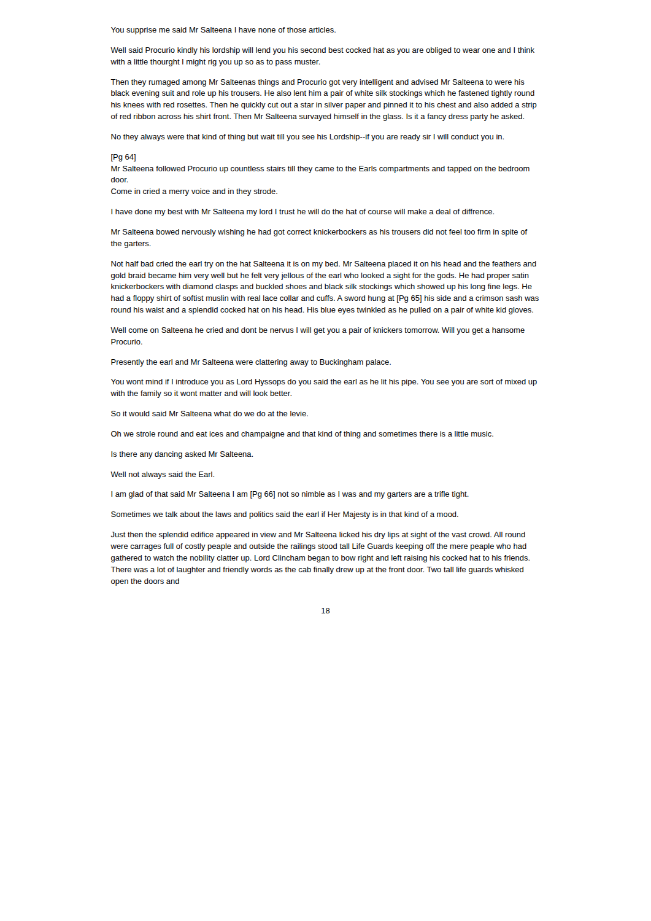You supprise me said Mr Salteena I have none of those articles.
Well said Procurio kindly his lordship will lend you his second best cocked hat as you are obliged to wear one and I think with a little thourght I might rig you up so as to pass muster.
Then they rumaged among Mr Salteenas things and Procurio got very intelligent and advised Mr Salteena to were his black evening suit and role up his trousers. He also lent him a pair of white silk stockings which he fastened tightly round his knees with red rosettes. Then he quickly cut out a star in silver paper and pinned it to his chest and also added a strip of red ribbon across his shirt front. Then Mr Salteena survayed himself in the glass. Is it a fancy dress party he asked.
No they always were that kind of thing but wait till you see his Lordship--if you are ready sir I will conduct you in.
[Pg 64]
Mr Salteena followed Procurio up countless stairs till they came to the Earls compartments and tapped on the bedroom door.
Come in cried a merry voice and in they strode.
I have done my best with Mr Salteena my lord I trust he will do the hat of course will make a deal of diffrence.
Mr Salteena bowed nervously wishing he had got correct knickerbockers as his trousers did not feel too firm in spite of the garters.
Not half bad cried the earl try on the hat Salteena it is on my bed. Mr Salteena placed it on his head and the feathers and gold braid became him very well but he felt very jellous of the earl who looked a sight for the gods. He had proper satin knickerbockers with diamond clasps and buckled shoes and black silk stockings which showed up his long fine legs. He had a floppy shirt of softist muslin with real lace collar and cuffs. A sword hung at [Pg 65] his side and a crimson sash was round his waist and a splendid cocked hat on his head. His blue eyes twinkled as he pulled on a pair of white kid gloves.
Well come on Salteena he cried and dont be nervus I will get you a pair of knickers tomorrow. Will you get a hansome Procurio.
Presently the earl and Mr Salteena were clattering away to Buckingham palace.
You wont mind if I introduce you as Lord Hyssops do you said the earl as he lit his pipe. You see you are sort of mixed up with the family so it wont matter and will look better.
So it would said Mr Salteena what do we do at the levie.
Oh we strole round and eat ices and champaigne and that kind of thing and sometimes there is a little music.
Is there any dancing asked Mr Salteena.
Well not always said the Earl.
I am glad of that said Mr Salteena I am [Pg 66] not so nimble as I was and my garters are a trifle tight.
Sometimes we talk about the laws and politics said the earl if Her Majesty is in that kind of a mood.
Just then the splendid edifice appeared in view and Mr Salteena licked his dry lips at sight of the vast crowd. All round were carrages full of costly peaple and outside the railings stood tall Life Guards keeping off the mere peaple who had gathered to watch the nobility clatter up. Lord Clincham began to bow right and left raising his cocked hat to his friends. There was a lot of laughter and friendly words as the cab finally drew up at the front door. Two tall life guards whisked open the doors and
18